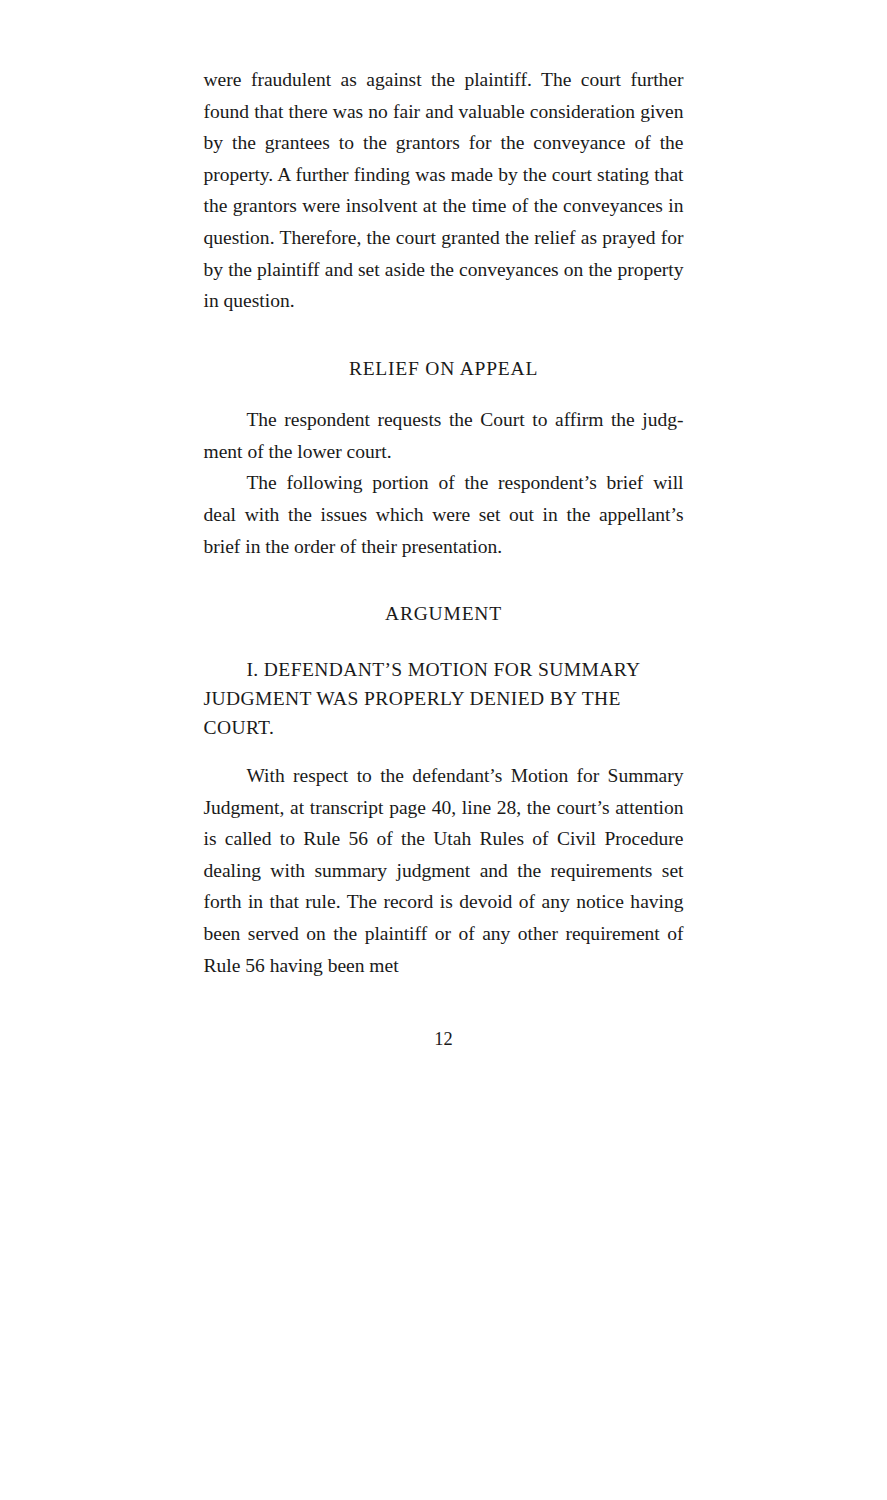were fraudulent as against the plaintiff. The court further found that there was no fair and valuable consideration given by the grantees to the grantors for the conveyance of the property. A further finding was made by the court stating that the grantors were insolvent at the time of the conveyances in question. Therefore, the court granted the relief as prayed for by the plaintiff and set aside the conveyances on the property in question.
RELIEF ON APPEAL
The respondent requests the Court to affirm the judgment of the lower court.
The following portion of the respondent’s brief will deal with the issues which were set out in the appellant’s brief in the order of their presentation.
ARGUMENT
I. DEFENDANT’S MOTION FOR SUMMARY JUDGMENT WAS PROPERLY DENIED BY THE COURT.
With respect to the defendant’s Motion for Summary Judgment, at transcript page 40, line 28, the court’s attention is called to Rule 56 of the Utah Rules of Civil Procedure dealing with summary judgment and the requirements set forth in that rule. The record is devoid of any notice having been served on the plaintiff or of any other requirement of Rule 56 having been met
12